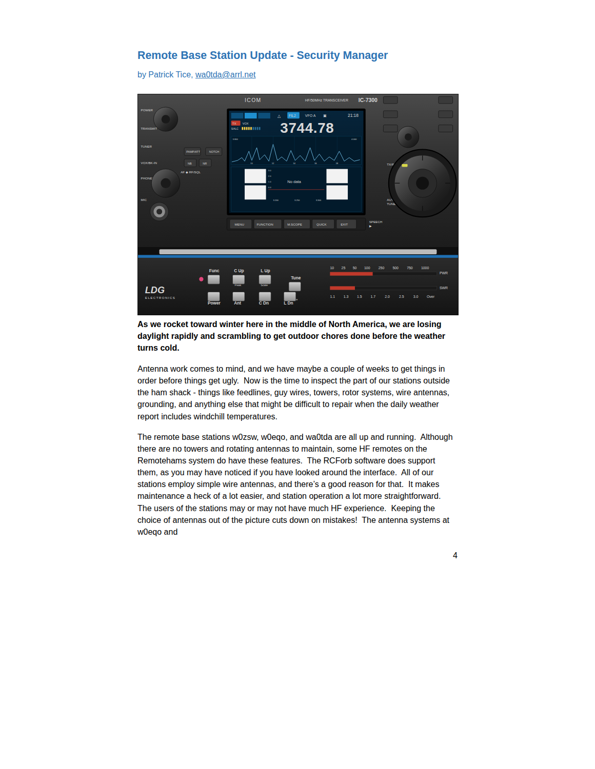Remote Base Station Update - Security Manager
by Patrick Tice, wa0tda@arrl.net
ICOM HF/50MHz TRANSCEIVER IC-7300 MULTI POWER TRANSMIT TUNER VOX/BK-IN PHONES MIC AF ◆ RF/SQL PAMP/ATT NOTCH NB NR △ FIL2 VFO A ▣ 21:18 TX VOX S/ALC 3744.78 3.800 4.000 10 12 14 16 18 3.0 2.0 1.0 0.0 No data 3.200 3.250 3.300 RIT ▲ SPLIT A/B XFC ▼ TX/RX AUTO TUNE MENU FUNCTION M.SCOPE QUICK EXIT SPEECH ▶ LDG ELECTRONICS Func C Up L Up Tune Power Ant C Dn L Dn Peak Scale Store 10 25 50 100 250 500 750 1000 PWR SWR 1.1 1.3 1.5 1.7 2.0 2.5 3.0 Over
As we rocket toward winter here in the middle of North America, we are losing daylight rapidly and scrambling to get outdoor chores done before the weather turns cold.
Antenna work comes to mind, and we have maybe a couple of weeks to get things in order before things get ugly. Now is the time to inspect the part of our stations outside the ham shack - things like feedlines, guy wires, towers, rotor systems, wire antennas, grounding, and anything else that might be difficult to repair when the daily weather report includes windchill temperatures.
The remote base stations w0zsw, w0eqo, and wa0tda are all up and running. Although there are no towers and rotating antennas to maintain, some HF remotes on the Remotehams system do have these features. The RCForb software does support them, as you may have noticed if you have looked around the interface. All of our stations employ simple wire antennas, and there’s a good reason for that. It makes maintenance a heck of a lot easier, and station operation a lot more straightforward. The users of the stations may or may not have much HF experience. Keeping the choice of antennas out of the picture cuts down on mistakes! The antenna systems at w0eqo and
4